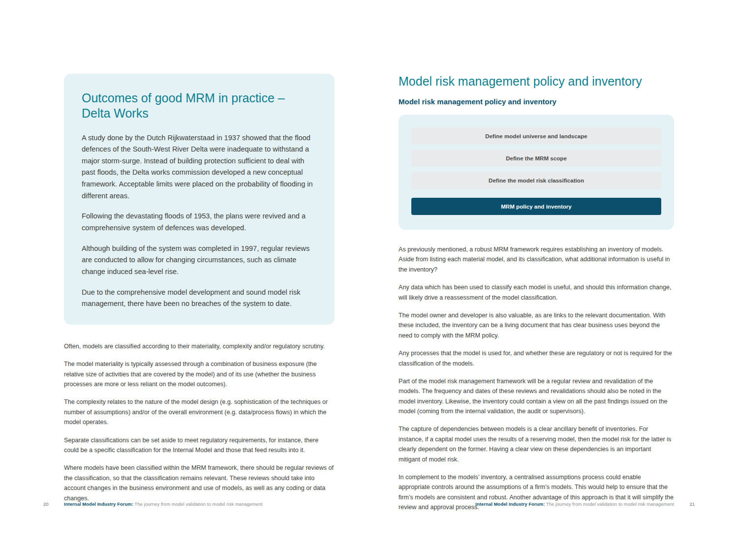Outcomes of good MRM in practice –
Delta Works
A study done by the Dutch Rijkwaterstaad in 1937 showed that the flood defences of the South-West River Delta were inadequate to withstand a major storm-surge. Instead of building protection sufficient to deal with past floods, the Delta works commission developed a new conceptual framework. Acceptable limits were placed on the probability of flooding in different areas.
Following the devastating floods of 1953, the plans were revived and a comprehensive system of defences was developed.
Although building of the system was completed in 1997, regular reviews are conducted to allow for changing circumstances, such as climate change induced sea-level rise.
Due to the comprehensive model development and sound model risk management, there have been no breaches of the system to date.
Often, models are classified according to their materiality, complexity and/or regulatory scrutiny.
The model materiality is typically assessed through a combination of business exposure (the relative size of activities that are covered by the model) and of its use (whether the business processes are more or less reliant on the model outcomes).
The complexity relates to the nature of the model design (e.g. sophistication of the techniques or number of assumptions) and/or of the overall environment (e.g. data/process flows) in which the model operates.
Separate classifications can be set aside to meet regulatory requirements, for instance, there could be a specific classification for the Internal Model and those that feed results into it.
Where models have been classified within the MRM framework, there should be regular reviews of the classification, so that the classification remains relevant. These reviews should take into account changes in the business environment and use of models, as well as any coding or data changes.
20
Internal Model Industry Forum: The journey from model validation to model risk management
Model risk management policy and inventory
Model risk management policy and inventory
Define model universe and landscape
Define the MRM scope
Define the model risk classification
MRM policy and inventory
As previously mentioned, a robust MRM framework requires establishing an inventory of models. Aside from listing each material model, and its classification, what additional information is useful in the inventory?
Any data which has been used to classify each model is useful, and should this information change, will likely drive a reassessment of the model classification.
The model owner and developer is also valuable, as are links to the relevant documentation. With these included, the inventory can be a living document that has clear business uses beyond the need to comply with the MRM policy.
Any processes that the model is used for, and whether these are regulatory or not is required for the classification of the models.
Part of the model risk management framework will be a regular review and revalidation of the models. The frequency and dates of these reviews and revalidations should also be noted in the model inventory. Likewise, the inventory could contain a view on all the past findings issued on the model (coming from the internal validation, the audit or supervisors).
The capture of dependencies between models is a clear ancillary benefit of inventories. For instance, if a capital model uses the results of a reserving model, then the model risk for the latter is clearly dependent on the former. Having a clear view on these dependencies is an important mitigant of model risk.
In complement to the models’ inventory, a centralised assumptions process could enable appropriate controls around the assumptions of a firm’s models. This would help to ensure that the firm’s models are consistent and robust. Another advantage of this approach is that it will simplify the review and approval process.
Internal Model Industry Forum: The journey from model validation to model risk management
21